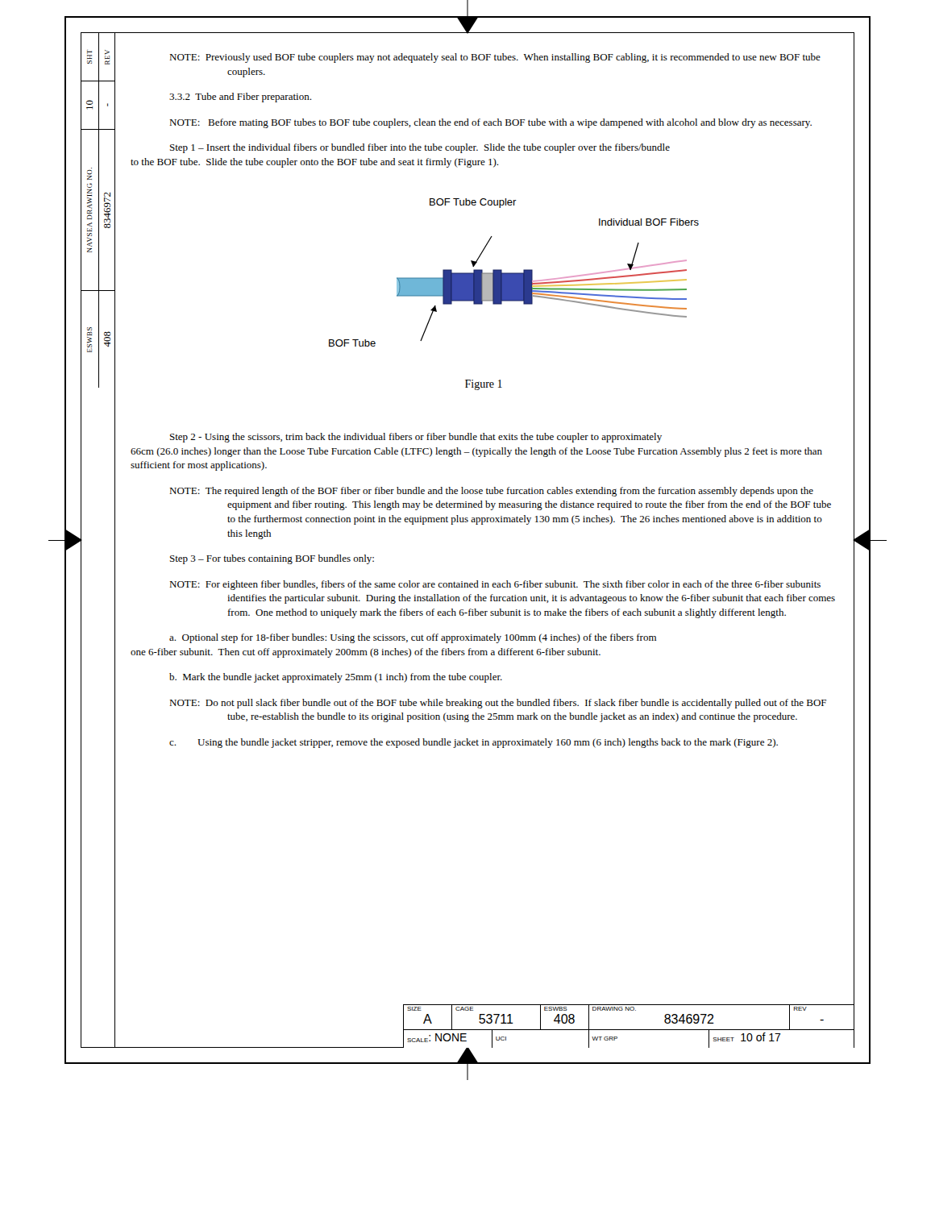SHT
REV
10
-
NAVSEA DRAWING NO.
8346972
ESWBS
408
NOTE: Previously used BOF tube couplers may not adequately seal to BOF tubes. When installing BOF cabling, it is recommended to use new BOF tube couplers.
3.3.2 Tube and Fiber preparation.
NOTE: Before mating BOF tubes to BOF tube couplers, clean the end of each BOF tube with a wipe dampened with alcohol and blow dry as necessary.
Step 1 – Insert the individual fibers or bundled fiber into the tube coupler. Slide the tube coupler over the fibers/bundle
to the BOF tube. Slide the tube coupler onto the BOF tube and seat it firmly (Figure 1).
BOF Tube Coupler
Individual BOF Fibers
BOF Tube
Figure 1
Step 2 - Using the scissors, trim back the individual fibers or fiber bundle that exits the tube coupler to approximately
66cm (26.0 inches) longer than the Loose Tube Furcation Cable (LTFC) length – (typically the length of the Loose Tube Furcation Assembly plus 2 feet is more than sufficient for most applications).
NOTE: The required length of the BOF fiber or fiber bundle and the loose tube furcation cables extending from the furcation assembly depends upon the equipment and fiber routing. This length may be determined by measuring the distance required to route the fiber from the end of the BOF tube to the furthermost connection point in the equipment plus approximately 130 mm (5 inches). The 26 inches mentioned above is in addition to this length
Step 3 – For tubes containing BOF bundles only:
NOTE: For eighteen fiber bundles, fibers of the same color are contained in each 6-fiber subunit. The sixth fiber color in each of the three 6-fiber subunits identifies the particular subunit. During the installation of the furcation unit, it is advantageous to know the 6-fiber subunit that each fiber comes from. One method to uniquely mark the fibers of each 6-fiber subunit is to make the fibers of each subunit a slightly different length.
a. Optional step for 18-fiber bundles: Using the scissors, cut off approximately 100mm (4 inches) of the fibers from
one 6-fiber subunit. Then cut off approximately 200mm (8 inches) of the fibers from a different 6-fiber subunit.
b. Mark the bundle jacket approximately 25mm (1 inch) from the tube coupler.
NOTE: Do not pull slack fiber bundle out of the BOF tube while breaking out the bundled fibers. If slack fiber bundle is accidentally pulled out of the BOF tube, re-establish the bundle to its original position (using the 25mm mark on the bundle jacket as an index) and continue the procedure.
c. Using the bundle jacket stripper, remove the exposed bundle jacket in approximately 160 mm (6 inch) lengths back to the mark (Figure 2).
SIZE
A
CAGE
53711
ESWBS
408
DRAWING NO.
8346972
REV
-
SCALE: NONE
UCI
WT GRP
SHEET 10 of 17